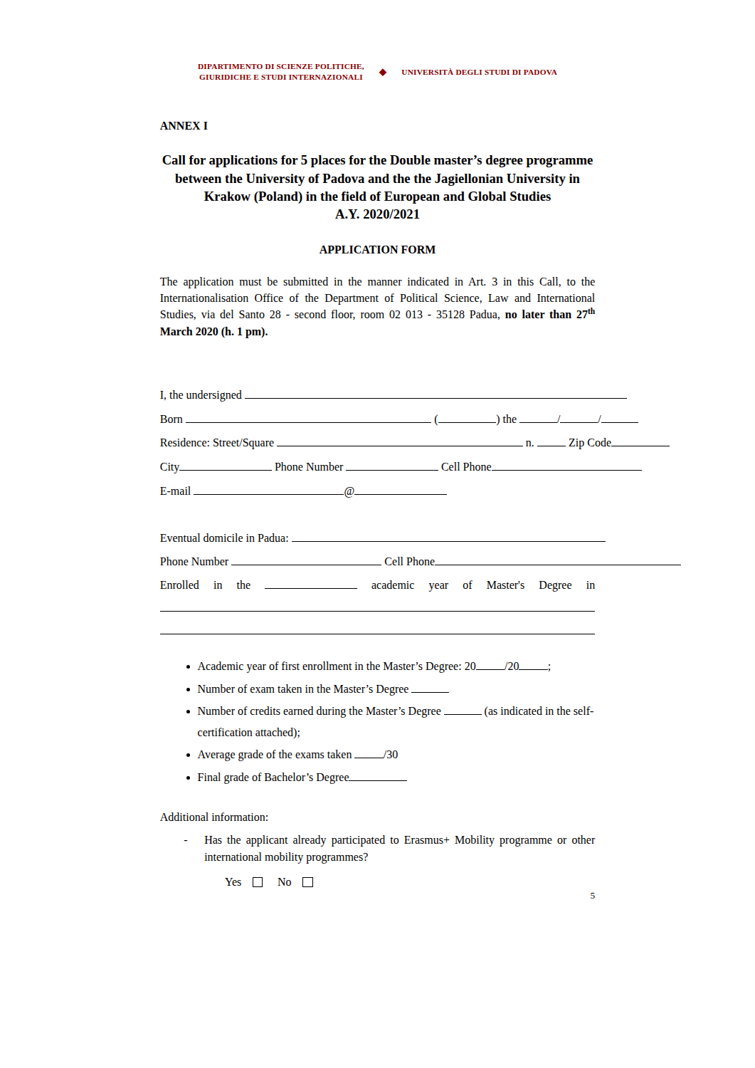DIPARTIMENTO DI SCIENZE POLITICHE,
GIURIDICHE E STUDI INTERNAZIONALI◆UNIVERSITÀ DEGLI STUDI DI PADOVA
ANNEX I
Call for applications for 5 places for the Double master’s degree programme between the University of Padova and the the Jagiellonian University in Krakow (Poland) in the field of European and Global Studies
A.Y. 2020/2021
APPLICATION FORM
The application must be submitted in the manner indicated in Art. 3 in this Call, to the Internationalisation Office of the Department of Political Science, Law and International Studies, via del Santo 28 - second floor, room 02 013 - 35128 Padua, no later than 27th March 2020 (h. 1 pm).
I, the undersigned
Born ( ) the / /
Residence: Street/Square n. Zip Code
City Phone Number Cell Phone
E-mail @
Eventual domicile in Padua:
Phone Number Cell Phone
Enrolled in the academic year of Master's Degree in
Academic year of first enrollment in the Master’s Degree: 20 /20 ;
Number of exam taken in the Master’s Degree
Number of credits earned during the Master’s Degree (as indicated in the self-certification attached);
Average grade of the exams taken /30
Final grade of Bachelor’s Degree
Additional information:
- Has the applicant already participated to Erasmus+ Mobility programme or other international mobility programmes?
Yes No
5